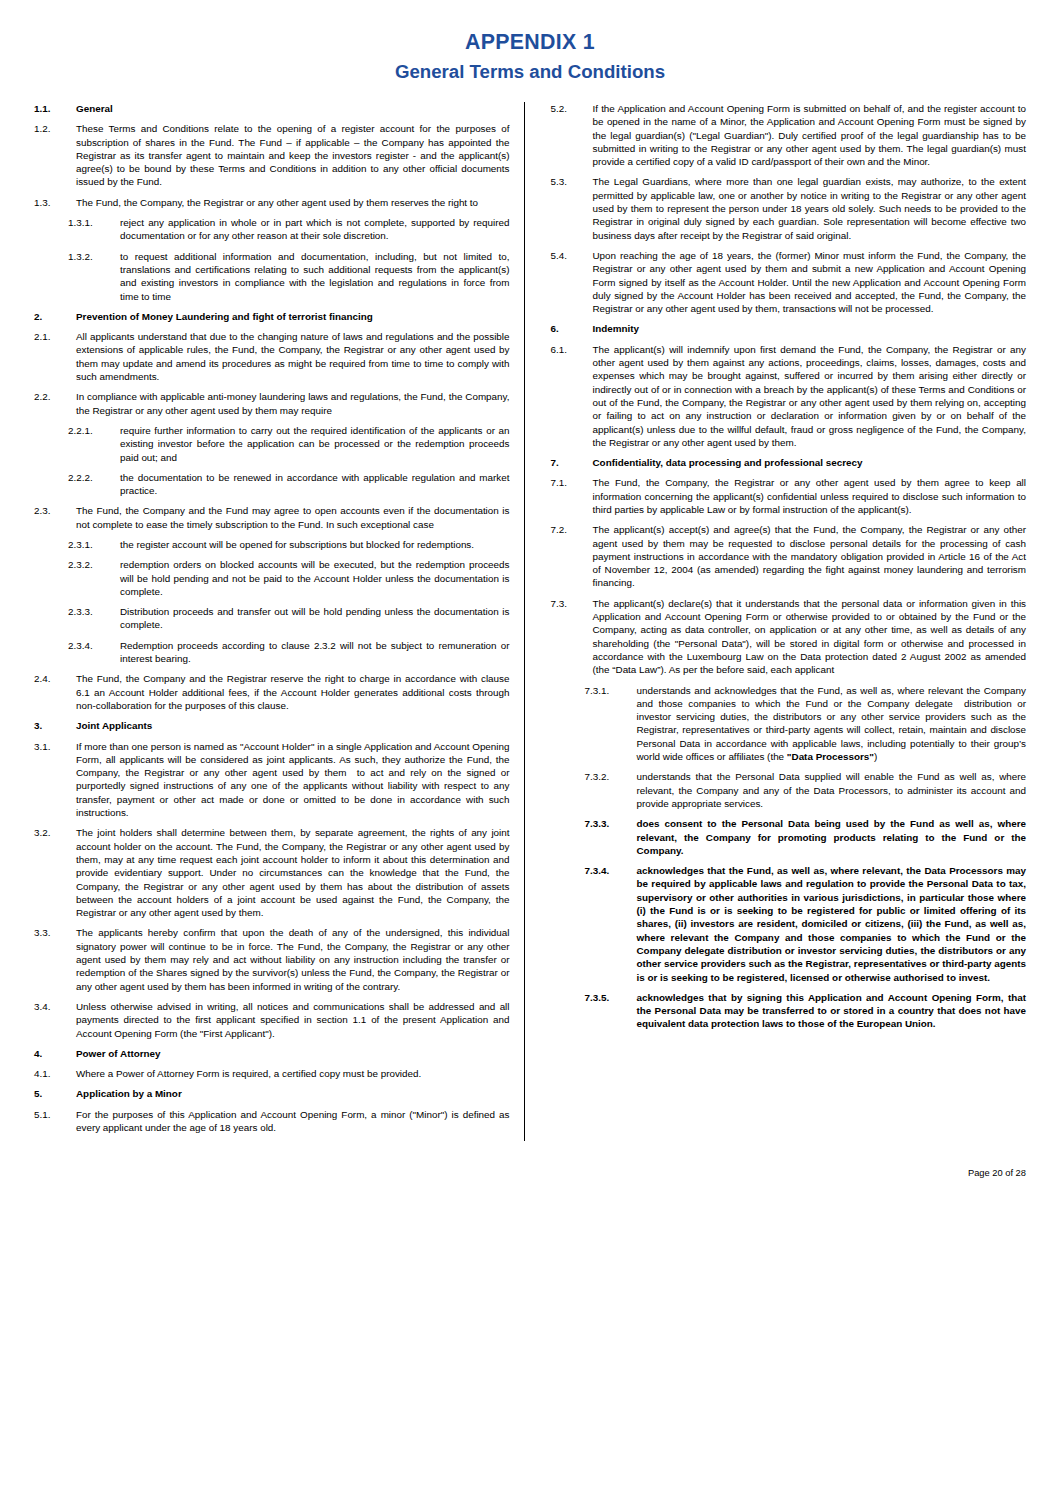APPENDIX 1
General Terms and Conditions
1.1.
General
1.2.
These Terms and Conditions relate to the opening of a register account for the purposes of subscription of shares in the Fund. The Fund – if applicable – the Company has appointed the Registrar as its transfer agent to maintain and keep the investors register - and the applicant(s) agree(s) to be bound by these Terms and Conditions in addition to any other official documents issued by the Fund.
1.3.
The Fund, the Company, the Registrar or any other agent used by them reserves the right to
1.3.1.
reject any application in whole or in part which is not complete, supported by required documentation or for any other reason at their sole discretion.
1.3.2.
to request additional information and documentation, including, but not limited to, translations and certifications relating to such additional requests from the applicant(s) and existing investors in compliance with the legislation and regulations in force from time to time
2.
Prevention of Money Laundering and fight of terrorist financing
2.1.
All applicants understand that due to the changing nature of laws and regulations and the possible extensions of applicable rules, the Fund, the Company, the Registrar or any other agent used by them may update and amend its procedures as might be required from time to time to comply with such amendments.
2.2.
In compliance with applicable anti-money laundering laws and regulations, the Fund, the Company, the Registrar or any other agent used by them may require
2.2.1.
require further information to carry out the required identification of the applicants or an existing investor before the application can be processed or the redemption proceeds paid out; and
2.2.2.
the documentation to be renewed in accordance with applicable regulation and market practice.
2.3.
The Fund, the Company and the Fund may agree to open accounts even if the documentation is not complete to ease the timely subscription to the Fund. In such exceptional case
2.3.1.
the register account will be opened for subscriptions but blocked for redemptions.
2.3.2.
redemption orders on blocked accounts will be executed, but the redemption proceeds will be hold pending and not be paid to the Account Holder unless the documentation is complete.
2.3.3.
Distribution proceeds and transfer out will be hold pending unless the documentation is complete.
2.3.4.
Redemption proceeds according to clause 2.3.2 will not be subject to remuneration or interest bearing.
2.4.
The Fund, the Company and the Registrar reserve the right to charge in accordance with clause 6.1 an Account Holder additional fees, if the Account Holder generates additional costs through non-collaboration for the purposes of this clause.
3.
Joint Applicants
3.1.
If more than one person is named as "Account Holder" in a single Application and Account Opening Form, all applicants will be considered as joint applicants. As such, they authorize the Fund, the Company, the Registrar or any other agent used by them to act and rely on the signed or purportedly signed instructions of any one of the applicants without liability with respect to any transfer, payment or other act made or done or omitted to be done in accordance with such instructions.
3.2.
The joint holders shall determine between them, by separate agreement, the rights of any joint account holder on the account. The Fund, the Company, the Registrar or any other agent used by them, may at any time request each joint account holder to inform it about this determination and provide evidentiary support. Under no circumstances can the knowledge that the Fund, the Company, the Registrar or any other agent used by them has about the distribution of assets between the account holders of a joint account be used against the Fund, the Company, the Registrar or any other agent used by them.
3.3.
The applicants hereby confirm that upon the death of any of the undersigned, this individual signatory power will continue to be in force. The Fund, the Company, the Registrar or any other agent used by them may rely and act without liability on any instruction including the transfer or redemption of the Shares signed by the survivor(s) unless the Fund, the Company, the Registrar or any other agent used by them has been informed in writing of the contrary.
3.4.
Unless otherwise advised in writing, all notices and communications shall be addressed and all payments directed to the first applicant specified in section 1.1 of the present Application and Account Opening Form (the "First Applicant").
4.
Power of Attorney
4.1.
Where a Power of Attorney Form is required, a certified copy must be provided.
5.
Application by a Minor
5.1.
For the purposes of this Application and Account Opening Form, a minor ("Minor") is defined as every applicant under the age of 18 years old.
5.2.
If the Application and Account Opening Form is submitted on behalf of, and the register account to be opened in the name of a Minor, the Application and Account Opening Form must be signed by the legal guardian(s) ("Legal Guardian"). Duly certified proof of the legal guardianship has to be submitted in writing to the Registrar or any other agent used by them. The legal guardian(s) must provide a certified copy of a valid ID card/passport of their own and the Minor.
5.3.
The Legal Guardians, where more than one legal guardian exists, may authorize, to the extent permitted by applicable law, one or another by notice in writing to the Registrar or any other agent used by them to represent the person under 18 years old solely. Such needs to be provided to the Registrar in original duly signed by each guardian. Sole representation will become effective two business days after receipt by the Registrar of said original.
5.4.
Upon reaching the age of 18 years, the (former) Minor must inform the Fund, the Company, the Registrar or any other agent used by them and submit a new Application and Account Opening Form signed by itself as the Account Holder. Until the new Application and Account Opening Form duly signed by the Account Holder has been received and accepted, the Fund, the Company, the Registrar or any other agent used by them, transactions will not be processed.
6.
Indemnity
6.1.
The applicant(s) will indemnify upon first demand the Fund, the Company, the Registrar or any other agent used by them against any actions, proceedings, claims, losses, damages, costs and expenses which may be brought against, suffered or incurred by them arising either directly or indirectly out of or in connection with a breach by the applicant(s) of these Terms and Conditions or out of the Fund, the Company, the Registrar or any other agent used by them relying on, accepting or failing to act on any instruction or declaration or information given by or on behalf of the applicant(s) unless due to the willful default, fraud or gross negligence of the Fund, the Company, the Registrar or any other agent used by them.
7.
Confidentiality, data processing and professional secrecy
7.1.
The Fund, the Company, the Registrar or any other agent used by them agree to keep all information concerning the applicant(s) confidential unless required to disclose such information to third parties by applicable Law or by formal instruction of the applicant(s).
7.2.
The applicant(s) accept(s) and agree(s) that the Fund, the Company, the Registrar or any other agent used by them may be requested to disclose personal details for the processing of cash payment instructions in accordance with the mandatory obligation provided in Article 16 of the Act of November 12, 2004 (as amended) regarding the fight against money laundering and terrorism financing.
7.3.
The applicant(s) declare(s) that it understands that the personal data or information given in this Application and Account Opening Form or otherwise provided to or obtained by the Fund or the Company, acting as data controller, on application or at any other time, as well as details of any shareholding (the "Personal Data"), will be stored in digital form or otherwise and processed in accordance with the Luxembourg Law on the Data protection dated 2 August 2002 as amended (the “Data Law”). As per the before said, each applicant
7.3.1.
understands and acknowledges that the Fund, as well as, where relevant the Company and those companies to which the Fund or the Company delegate distribution or investor servicing duties, the distributors or any other service providers such as the Registrar, representatives or third-party agents will collect, retain, maintain and disclose Personal Data in accordance with applicable laws, including potentially to their group’s world wide offices or affiliates (the "Data Processors")
7.3.2.
understands that the Personal Data supplied will enable the Fund as well as, where relevant, the Company and any of the Data Processors, to administer its account and provide appropriate services.
7.3.3.
does consent to the Personal Data being used by the Fund as well as, where relevant, the Company for promoting products relating to the Fund or the Company.
7.3.4.
acknowledges that the Fund, as well as, where relevant, the Data Processors may be required by applicable laws and regulation to provide the Personal Data to tax, supervisory or other authorities in various jurisdictions, in particular those where (i) the Fund is or is seeking to be registered for public or limited offering of its shares, (ii) investors are resident, domiciled or citizens, (iii) the Fund, as well as, where relevant the Company and those companies to which the Fund or the Company delegate distribution or investor servicing duties, the distributors or any other service providers such as the Registrar, representatives or third-party agents is or is seeking to be registered, licensed or otherwise authorised to invest.
7.3.5.
acknowledges that by signing this Application and Account Opening Form, that the Personal Data may be transferred to or stored in a country that does not have equivalent data protection laws to those of the European Union.
Page 20 of 28